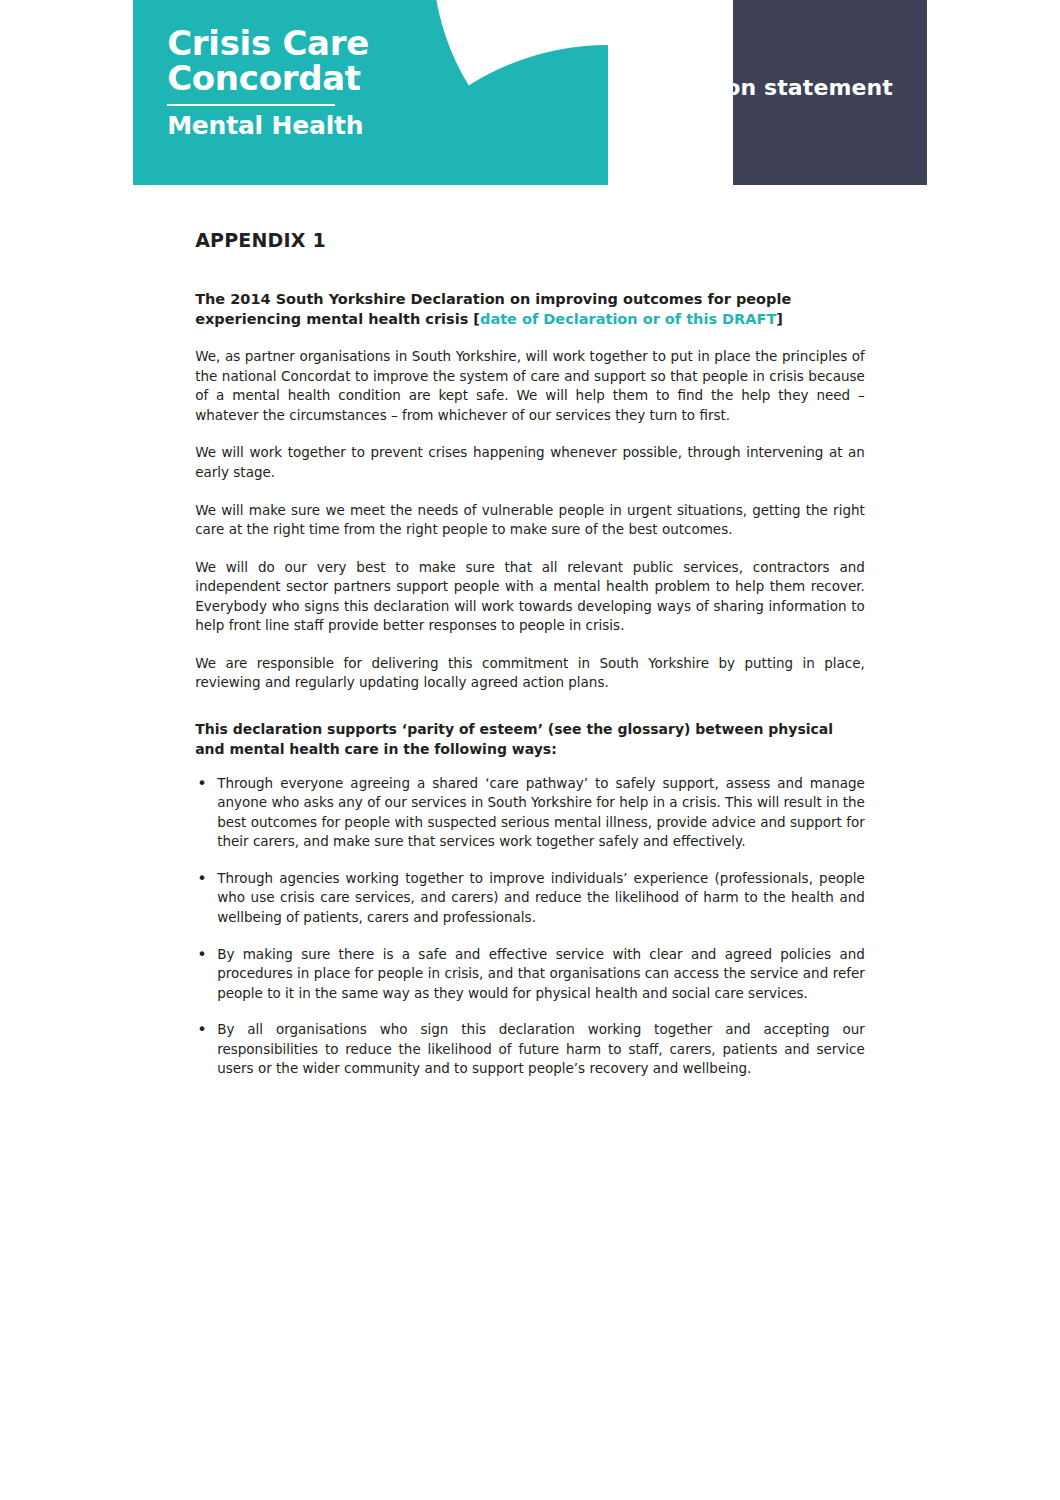Crisis Care Concordat
Mental Health
Declaration statement
APPENDIX 1
The 2014 South Yorkshire Declaration on improving outcomes for people experiencing mental health crisis [date of Declaration or of this DRAFT]
We, as partner organisations in South Yorkshire, will work together to put in place the principles of the national Concordat to improve the system of care and support so that people in crisis because of a mental health condition are kept safe. We will help them to find the help they need – whatever the circumstances – from whichever of our services they turn to first.
We will work together to prevent crises happening whenever possible, through intervening at an early stage.
We will make sure we meet the needs of vulnerable people in urgent situations, getting the right care at the right time from the right people to make sure of the best outcomes.
We will do our very best to make sure that all relevant public services, contractors and independent sector partners support people with a mental health problem to help them recover. Everybody who signs this declaration will work towards developing ways of sharing information to help front line staff provide better responses to people in crisis.
We are responsible for delivering this commitment in South Yorkshire by putting in place, reviewing and regularly updating locally agreed action plans.
This declaration supports ‘parity of esteem’ (see the glossary) between physical and mental health care in the following ways:
Through everyone agreeing a shared ‘care pathway’ to safely support, assess and manage anyone who asks any of our services in South Yorkshire for help in a crisis. This will result in the best outcomes for people with suspected serious mental illness, provide advice and support for their carers, and make sure that services work together safely and effectively.
Through agencies working together to improve individuals’ experience (professionals, people who use crisis care services, and carers) and reduce the likelihood of harm to the health and wellbeing of patients, carers and professionals.
By making sure there is a safe and effective service with clear and agreed policies and procedures in place for people in crisis, and that organisations can access the service and refer people to it in the same way as they would for physical health and social care services.
By all organisations who sign this declaration working together and accepting our responsibilities to reduce the likelihood of future harm to staff, carers, patients and service users or the wider community and to support people’s recovery and wellbeing.